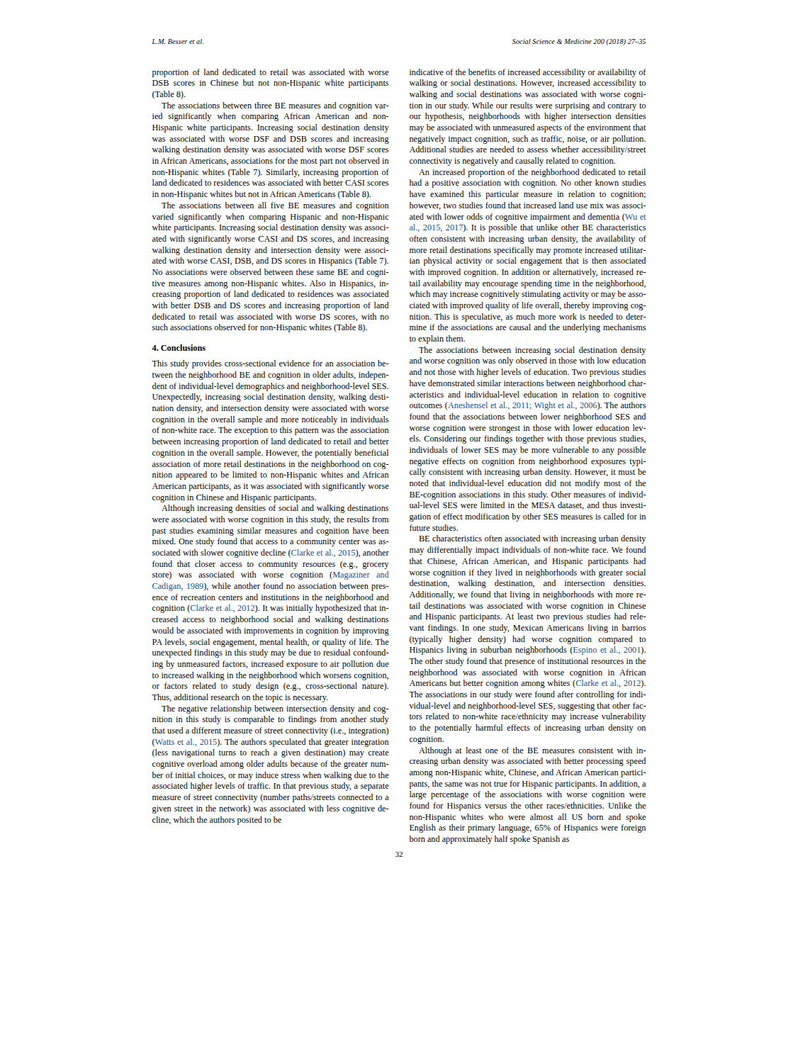L.M. Besser et al.
Social Science & Medicine 200 (2018) 27–35
proportion of land dedicated to retail was associated with worse DSB scores in Chinese but not non-Hispanic white participants (Table 8).
The associations between three BE measures and cognition varied significantly when comparing African American and non-Hispanic white participants. Increasing social destination density was associated with worse DSF and DSB scores and increasing walking destination density was associated with worse DSF scores in African Americans, associations for the most part not observed in non-Hispanic whites (Table 7). Similarly, increasing proportion of land dedicated to residences was associated with better CASI scores in non-Hispanic whites but not in African Americans (Table 8).
The associations between all five BE measures and cognition varied significantly when comparing Hispanic and non-Hispanic white participants. Increasing social destination density was associated with significantly worse CASI and DS scores, and increasing walking destination density and intersection density were associated with worse CASI, DSB, and DS scores in Hispanics (Table 7). No associations were observed between these same BE and cognitive measures among non-Hispanic whites. Also in Hispanics, increasing proportion of land dedicated to residences was associated with better DSB and DS scores and increasing proportion of land dedicated to retail was associated with worse DS scores, with no such associations observed for non-Hispanic whites (Table 8).
4. Conclusions
This study provides cross-sectional evidence for an association between the neighborhood BE and cognition in older adults, independent of individual-level demographics and neighborhood-level SES. Unexpectedly, increasing social destination density, walking destination density, and intersection density were associated with worse cognition in the overall sample and more noticeably in individuals of non-white race. The exception to this pattern was the association between increasing proportion of land dedicated to retail and better cognition in the overall sample. However, the potentially beneficial association of more retail destinations in the neighborhood on cognition appeared to be limited to non-Hispanic whites and African American participants, as it was associated with significantly worse cognition in Chinese and Hispanic participants.
Although increasing densities of social and walking destinations were associated with worse cognition in this study, the results from past studies examining similar measures and cognition have been mixed. One study found that access to a community center was associated with slower cognitive decline (Clarke et al., 2015), another found that closer access to community resources (e.g., grocery store) was associated with worse cognition (Magaziner and Cadigan, 1989), while another found no association between presence of recreation centers and institutions in the neighborhood and cognition (Clarke et al., 2012). It was initially hypothesized that increased access to neighborhood social and walking destinations would be associated with improvements in cognition by improving PA levels, social engagement, mental health, or quality of life. The unexpected findings in this study may be due to residual confounding by unmeasured factors, increased exposure to air pollution due to increased walking in the neighborhood which worsens cognition, or factors related to study design (e.g., cross-sectional nature). Thus, additional research on the topic is necessary.
The negative relationship between intersection density and cognition in this study is comparable to findings from another study that used a different measure of street connectivity (i.e., integration) (Watts et al., 2015). The authors speculated that greater integration (less navigational turns to reach a given destination) may create cognitive overload among older adults because of the greater number of initial choices, or may induce stress when walking due to the associated higher levels of traffic. In that previous study, a separate measure of street connectivity (number paths/streets connected to a given street in the network) was associated with less cognitive decline, which the authors posited to be
indicative of the benefits of increased accessibility or availability of walking or social destinations. However, increased accessibility to walking and social destinations was associated with worse cognition in our study. While our results were surprising and contrary to our hypothesis, neighborhoods with higher intersection densities may be associated with unmeasured aspects of the environment that negatively impact cognition, such as traffic, noise, or air pollution. Additional studies are needed to assess whether accessibility/street connectivity is negatively and causally related to cognition.
An increased proportion of the neighborhood dedicated to retail had a positive association with cognition. No other known studies have examined this particular measure in relation to cognition; however, two studies found that increased land use mix was associated with lower odds of cognitive impairment and dementia (Wu et al., 2015, 2017). It is possible that unlike other BE characteristics often consistent with increasing urban density, the availability of more retail destinations specifically may promote increased utilitarian physical activity or social engagement that is then associated with improved cognition. In addition or alternatively, increased retail availability may encourage spending time in the neighborhood, which may increase cognitively stimulating activity or may be associated with improved quality of life overall, thereby improving cognition. This is speculative, as much more work is needed to determine if the associations are causal and the underlying mechanisms to explain them.
The associations between increasing social destination density and worse cognition was only observed in those with low education and not those with higher levels of education. Two previous studies have demonstrated similar interactions between neighborhood characteristics and individual-level education in relation to cognitive outcomes (Aneshensel et al., 2011; Wight et al., 2006). The authors found that the associations between lower neighborhood SES and worse cognition were strongest in those with lower education levels. Considering our findings together with those previous studies, individuals of lower SES may be more vulnerable to any possible negative effects on cognition from neighborhood exposures typically consistent with increasing urban density. However, it must be noted that individual-level education did not modify most of the BE-cognition associations in this study. Other measures of individual-level SES were limited in the MESA dataset, and thus investigation of effect modification by other SES measures is called for in future studies.
BE characteristics often associated with increasing urban density may differentially impact individuals of non-white race. We found that Chinese, African American, and Hispanic participants had worse cognition if they lived in neighborhoods with greater social destination, walking destination, and intersection densities. Additionally, we found that living in neighborhoods with more retail destinations was associated with worse cognition in Chinese and Hispanic participants. At least two previous studies had relevant findings. In one study, Mexican Americans living in barrios (typically higher density) had worse cognition compared to Hispanics living in suburban neighborhoods (Espino et al., 2001). The other study found that presence of institutional resources in the neighborhood was associated with worse cognition in African Americans but better cognition among whites (Clarke et al., 2012). The associations in our study were found after controlling for individual-level and neighborhood-level SES, suggesting that other factors related to non-white race/ethnicity may increase vulnerability to the potentially harmful effects of increasing urban density on cognition.
Although at least one of the BE measures consistent with increasing urban density was associated with better processing speed among non-Hispanic white, Chinese, and African American participants, the same was not true for Hispanic participants. In addition, a large percentage of the associations with worse cognition were found for Hispanics versus the other races/ethnicities. Unlike the non-Hispanic whites who were almost all US born and spoke English as their primary language, 65% of Hispanics were foreign born and approximately half spoke Spanish as
32